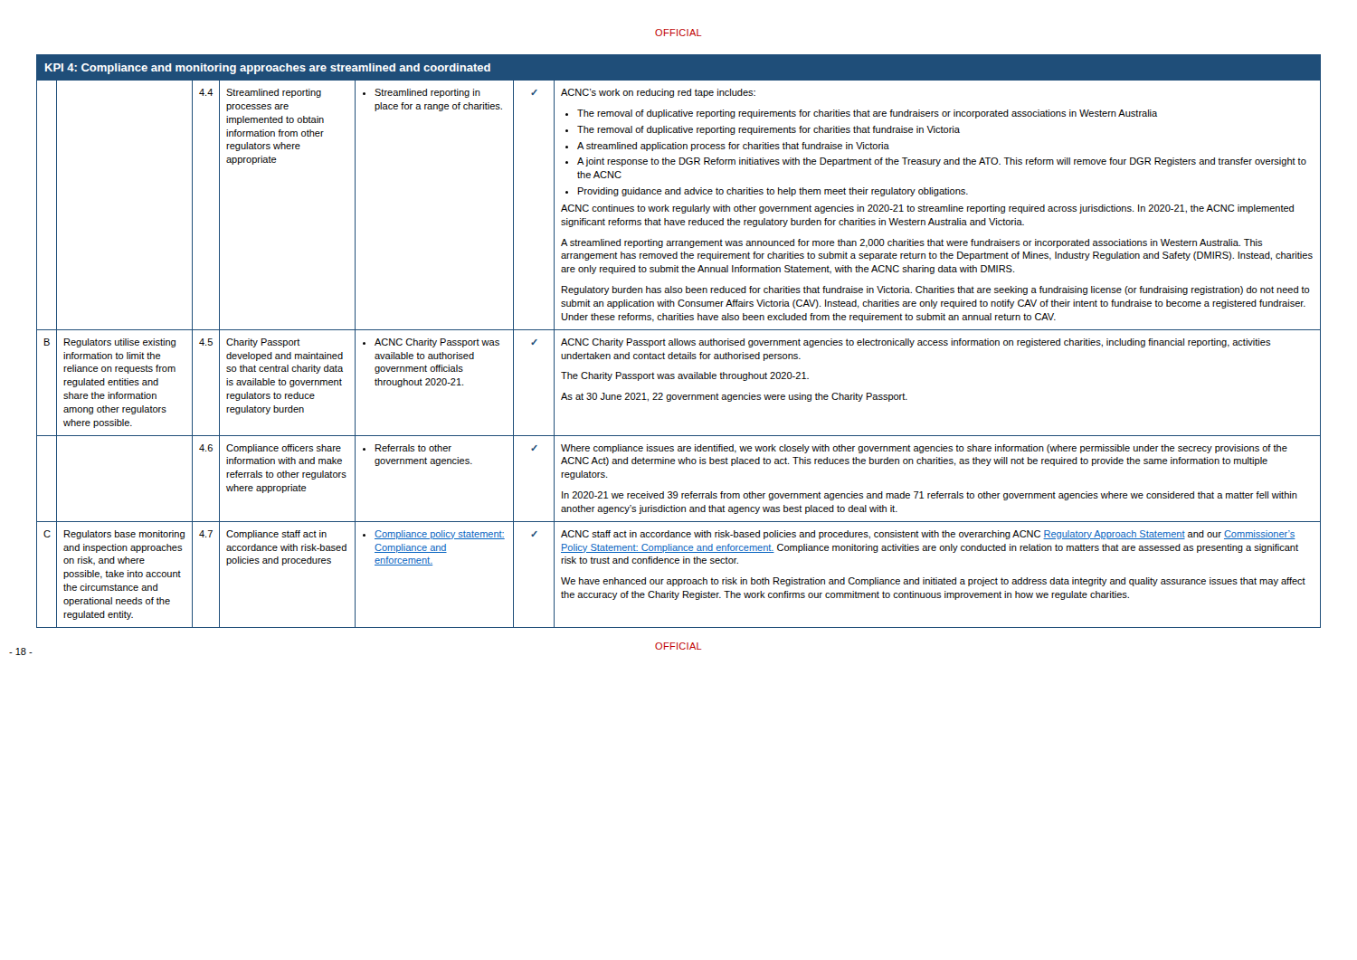OFFICIAL
| KPI 4: Compliance and monitoring approaches are streamlined and coordinated |
| --- |
| | | 4.4 | Streamlined reporting processes are implemented to obtain information from other regulators where appropriate | Streamlined reporting in place for a range of charities. | ✓ | ACNC’s work on reducing red tape includes: The removal of duplicative reporting requirements for charities that are fundraisers or incorporated associations in Western Australia The removal of duplicative reporting requirements for charities that fundraise in Victoria A streamlined application process for charities that fundraise in Victoria A joint response to the DGR Reform initiatives with the Department of the Treasury and the ATO. This reform will remove four DGR Registers and transfer oversight to the ACNC Providing guidance and advice to charities to help them meet their regulatory obligations. ACNC continues to work regularly with other government agencies in 2020-21 to streamline reporting required across jurisdictions. In 2020-21, the ACNC implemented significant reforms that have reduced the regulatory burden for charities in Western Australia and Victoria. A streamlined reporting arrangement was announced for more than 2,000 charities that were fundraisers or incorporated associations in Western Australia. This arrangement has removed the requirement for charities to submit a separate return to the Department of Mines, Industry Regulation and Safety (DMIRS). Instead, charities are only required to submit the Annual Information Statement, with the ACNC sharing data with DMIRS. Regulatory burden has also been reduced for charities that fundraise in Victoria. Charities that are seeking a fundraising license (or fundraising registration) do not need to submit an application with Consumer Affairs Victoria (CAV). Instead, charities are only required to notify CAV of their intent to fundraise to become a registered fundraiser. Under these reforms, charities have also been excluded from the requirement to submit an annual return to CAV. |
| B | Regulators utilise existing information to limit the reliance on requests from regulated entities and share the information among other regulators where possible. | 4.5 | Charity Passport developed and maintained so that central charity data is available to government regulators to reduce regulatory burden | ACNC Charity Passport was available to authorised government officials throughout 2020-21. | ✓ | ACNC Charity Passport allows authorised government agencies to electronically access information on registered charities, including financial reporting, activities undertaken and contact details for authorised persons. The Charity Passport was available throughout 2020-21. As at 30 June 2021, 22 government agencies were using the Charity Passport. |
| | | 4.6 | Compliance officers share information with and make referrals to other regulators where appropriate | Referrals to other government agencies. | ✓ | Where compliance issues are identified, we work closely with other government agencies to share information (where permissible under the secrecy provisions of the ACNC Act) and determine who is best placed to act. This reduces the burden on charities, as they will not be required to provide the same information to multiple regulators. In 2020-21 we received 39 referrals from other government agencies and made 71 referrals to other government agencies where we considered that a matter fell within another agency’s jurisdiction and that agency was best placed to deal with it. |
| C | Regulators base monitoring and inspection approaches on risk, and where possible, take into account the circumstance and operational needs of the regulated entity. | 4.7 | Compliance staff act in accordance with risk-based policies and procedures | Compliance policy statement: Compliance and enforcement. | ✓ | ACNC staff act in accordance with risk-based policies and procedures, consistent with the overarching ACNC Regulatory Approach Statement and our Commissioner’s Policy Statement: Compliance and enforcement. Compliance monitoring activities are only conducted in relation to matters that are assessed as presenting a significant risk to trust and confidence in the sector. We have enhanced our approach to risk in both Registration and Compliance and initiated a project to address data integrity and quality assurance issues that may affect the accuracy of the Charity Register. The work confirms our commitment to continuous improvement in how we regulate charities. |
- 18 -
OFFICIAL